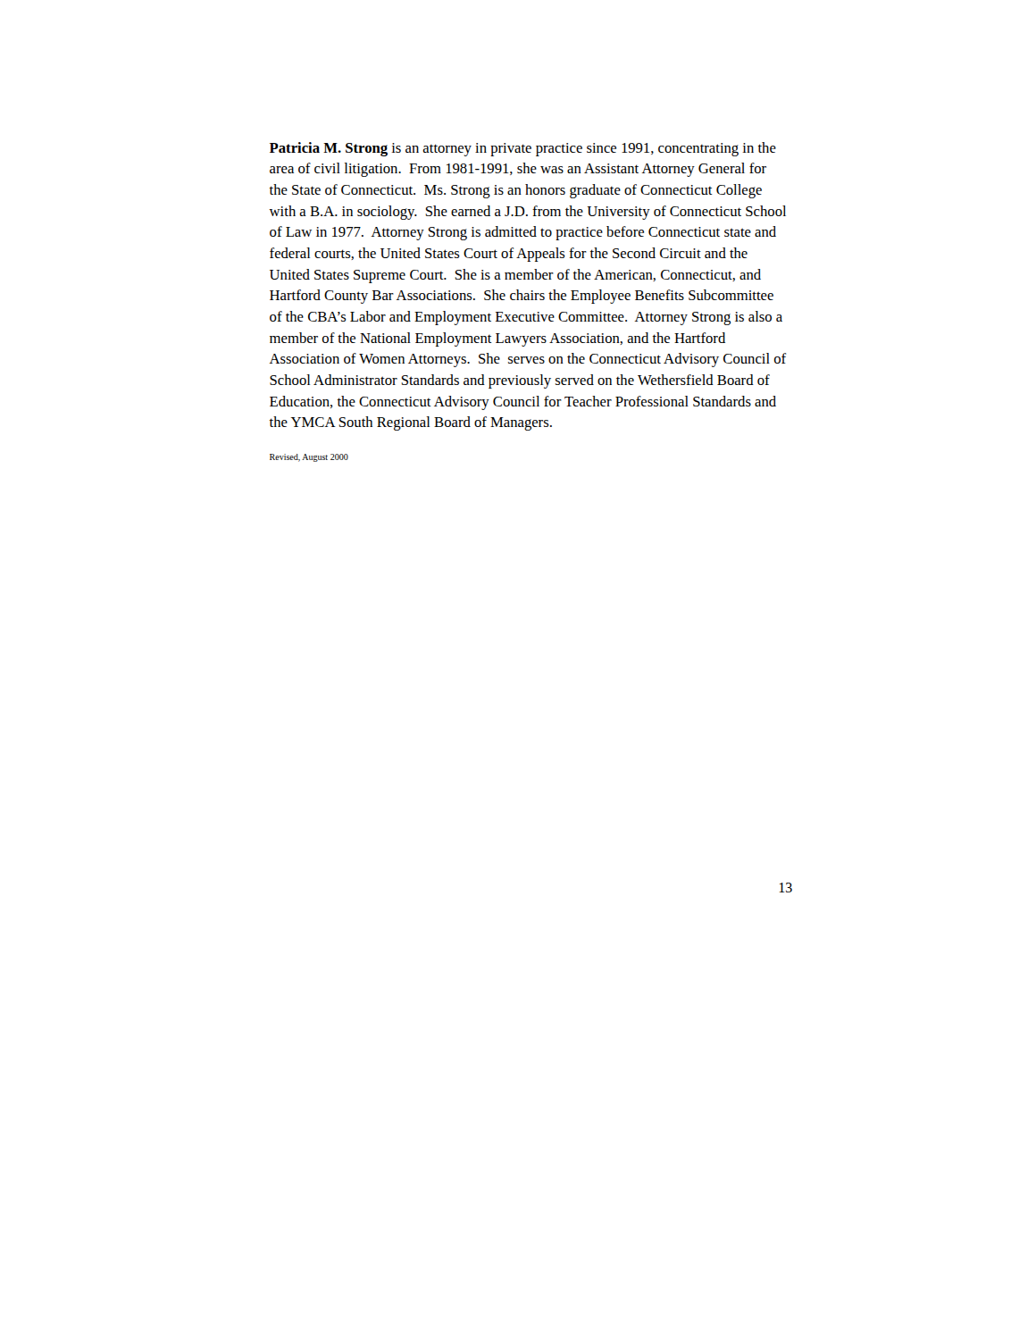Patricia M. Strong is an attorney in private practice since 1991, concentrating in the area of civil litigation. From 1981-1991, she was an Assistant Attorney General for the State of Connecticut. Ms. Strong is an honors graduate of Connecticut College with a B.A. in sociology. She earned a J.D. from the University of Connecticut School of Law in 1977. Attorney Strong is admitted to practice before Connecticut state and federal courts, the United States Court of Appeals for the Second Circuit and the United States Supreme Court. She is a member of the American, Connecticut, and Hartford County Bar Associations. She chairs the Employee Benefits Subcommittee of the CBA’s Labor and Employment Executive Committee. Attorney Strong is also a member of the National Employment Lawyers Association, and the Hartford Association of Women Attorneys. She serves on the Connecticut Advisory Council of School Administrator Standards and previously served on the Wethersfield Board of Education, the Connecticut Advisory Council for Teacher Professional Standards and the YMCA South Regional Board of Managers.
Revised, August 2000
13